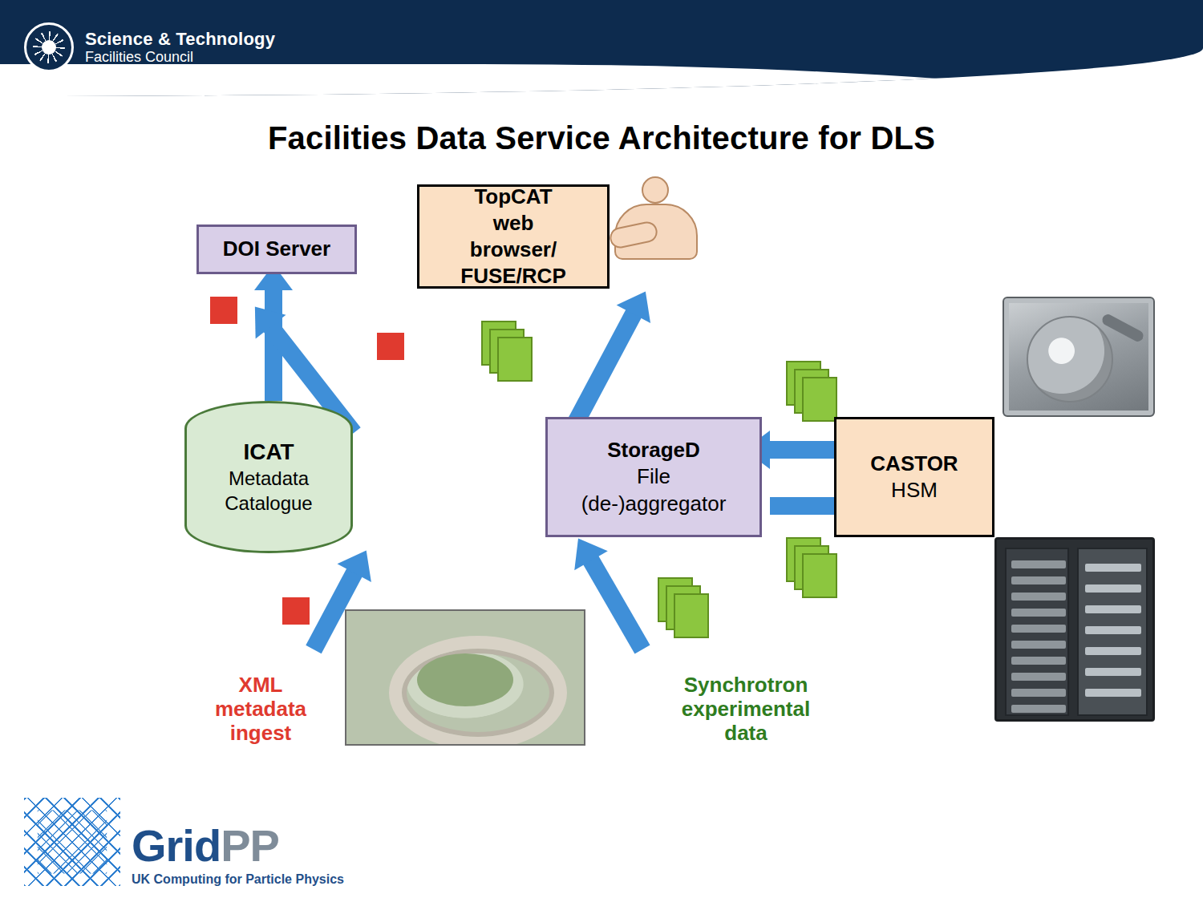Science & Technology
Facilities Council
Facilities Data Service Architecture for DLS
DOI Server
TopCAT web browser/ FUSE/RCP
ICAT Metadata Catalogue
StorageD File (de-)aggregator
CASTOR HSM
XML
metadata
ingest
Synchrotron
experimental
data
GridPP
UK Computing for Particle Physics